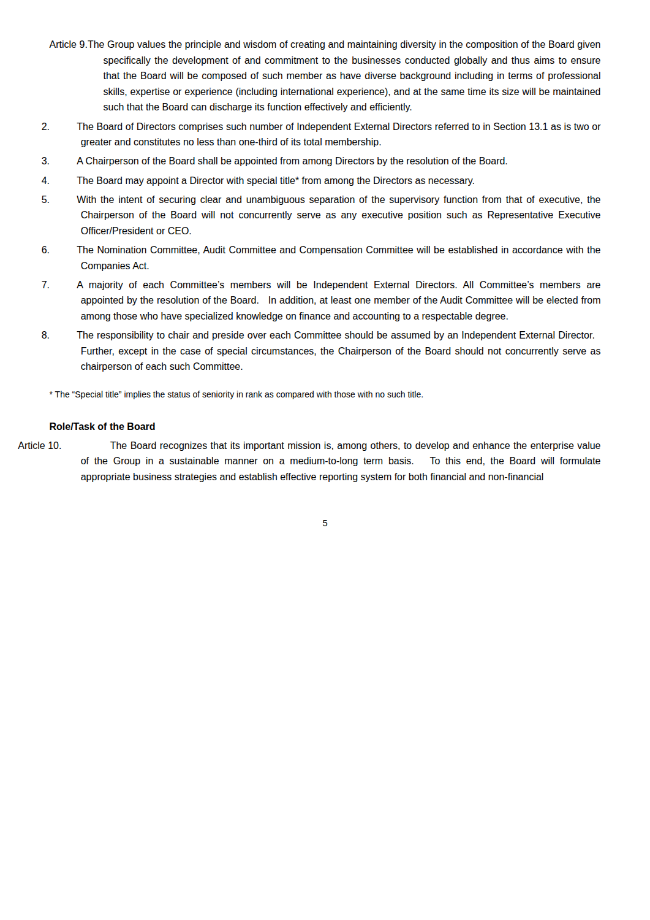Article 9.The Group values the principle and wisdom of creating and maintaining diversity in the composition of the Board given specifically the development of and commitment to the businesses conducted globally and thus aims to ensure that the Board will be composed of such member as have diverse background including in terms of professional skills, expertise or experience (including international experience), and at the same time its size will be maintained such that the Board can discharge its function effectively and efficiently.
2. The Board of Directors comprises such number of Independent External Directors referred to in Section 13.1 as is two or greater and constitutes no less than one-third of its total membership.
3. A Chairperson of the Board shall be appointed from among Directors by the resolution of the Board.
4. The Board may appoint a Director with special title* from among the Directors as necessary.
5. With the intent of securing clear and unambiguous separation of the supervisory function from that of executive, the Chairperson of the Board will not concurrently serve as any executive position such as Representative Executive Officer/President or CEO.
6. The Nomination Committee, Audit Committee and Compensation Committee will be established in accordance with the Companies Act.
7. A majority of each Committee’s members will be Independent External Directors. All Committee’s members are appointed by the resolution of the Board. In addition, at least one member of the Audit Committee will be elected from among those who have specialized knowledge on finance and accounting to a respectable degree.
8. The responsibility to chair and preside over each Committee should be assumed by an Independent External Director. Further, except in the case of special circumstances, the Chairperson of the Board should not concurrently serve as chairperson of each such Committee.
* The “Special title” implies the status of seniority in rank as compared with those with no such title.
Role/Task of the Board
Article 10. The Board recognizes that its important mission is, among others, to develop and enhance the enterprise value of the Group in a sustainable manner on a medium-to-long term basis. To this end, the Board will formulate appropriate business strategies and establish effective reporting system for both financial and non-financial
5